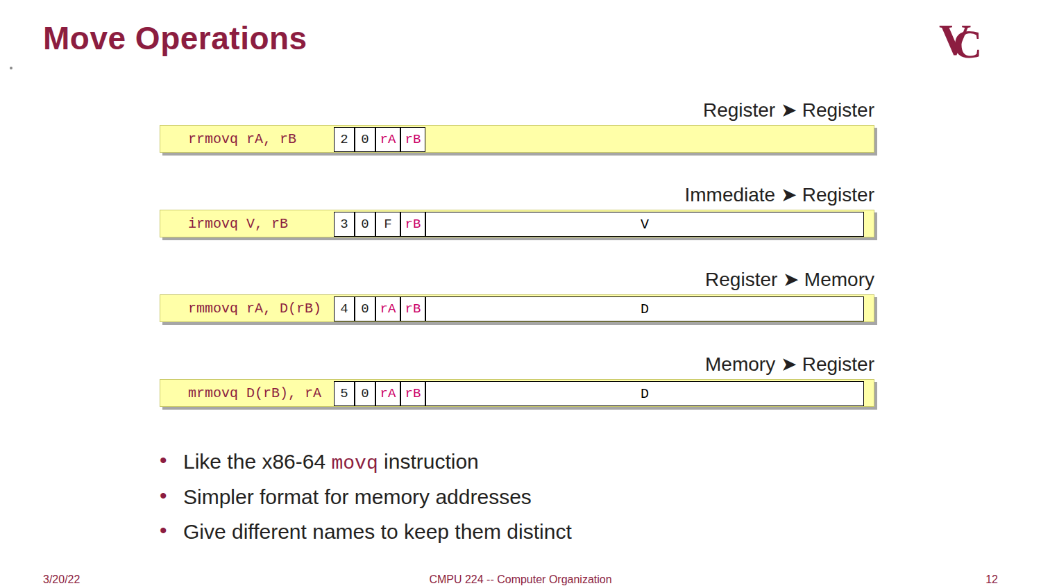Move Operations
VC
Register ➤ Register
rrmovq rA, rB
2
0
rA
rB
Immediate ➤ Register
irmovq V, rB
3
0
F
rB
V
Register ➤ Memory
rmmovq rA, D(rB)
4
0
rA
rB
D
Memory ➤ Register
mrmovq D(rB), rA
5
0
rA
rB
D
Like the x86-64 movq instruction
Simpler format for memory addresses
Give different names to keep them distinct
3/20/22 CMPU 224 -- Computer Organization 12